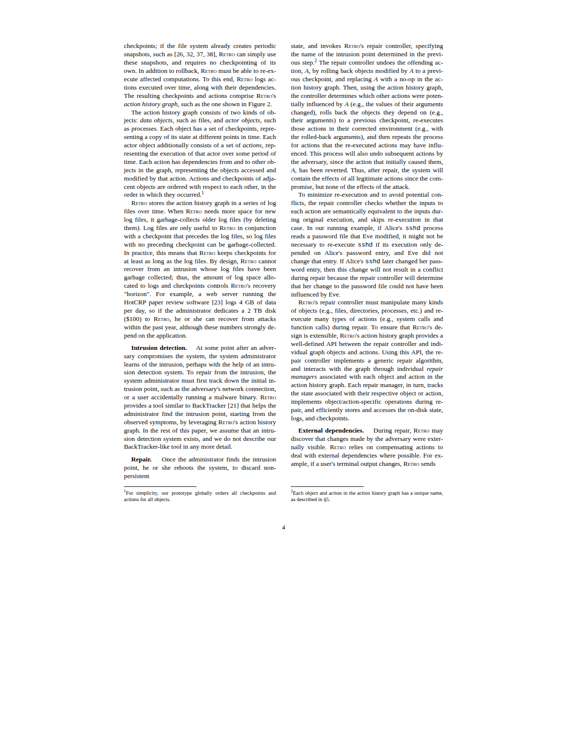checkpoints; if the file system already creates periodic snapshots, such as [26, 32, 37, 38], Retro can simply use these snapshots, and requires no checkpointing of its own. In addition to rollback, Retro must be able to re-execute affected computations. To this end, Retro logs actions executed over time, along with their dependencies. The resulting checkpoints and actions comprise Retro's action history graph, such as the one shown in Figure 2.
The action history graph consists of two kinds of objects: data objects, such as files, and actor objects, such as processes. Each object has a set of checkpoints, representing a copy of its state at different points in time. Each actor object additionally consists of a set of actions, representing the execution of that actor over some period of time. Each action has dependencies from and to other objects in the graph, representing the objects accessed and modified by that action. Actions and checkpoints of adjacent objects are ordered with respect to each other, in the order in which they occurred.1
Retro stores the action history graph in a series of log files over time. When Retro needs more space for new log files, it garbage-collects older log files (by deleting them). Log files are only useful to Retro in conjunction with a checkpoint that precedes the log files, so log files with no preceding checkpoint can be garbage-collected. In practice, this means that Retro keeps checkpoints for at least as long as the log files. By design, Retro cannot recover from an intrusion whose log files have been garbage collected; thus, the amount of log space allocated to logs and checkpoints controls Retro's recovery "horizon". For example, a web server running the HotCRP paper review software [23] logs 4 GB of data per day, so if the administrator dedicates a 2 TB disk ($100) to Retro, he or she can recover from attacks within the past year, although these numbers strongly depend on the application.
Intrusion detection. At some point after an adversary compromises the system, the system administrator learns of the intrusion, perhaps with the help of an intrusion detection system. To repair from the intrusion, the system administrator must first track down the initial intrusion point, such as the adversary's network connection, or a user accidentally running a malware binary. Retro provides a tool similar to BackTracker [21] that helps the administrator find the intrusion point, starting from the observed symptoms, by leveraging Retro's action history graph. In the rest of this paper, we assume that an intrusion detection system exists, and we do not describe our BackTracker-like tool in any more detail.
Repair. Once the administrator finds the intrusion point, he or she reboots the system, to discard non-persistent
state, and invokes Retro's repair controller, specifying the name of the intrusion point determined in the previous step.2 The repair controller undoes the offending action, A, by rolling back objects modified by A to a previous checkpoint, and replacing A with a no-op in the action history graph. Then, using the action history graph, the controller determines which other actions were potentially influenced by A (e.g., the values of their arguments changed), rolls back the objects they depend on (e.g., their arguments) to a previous checkpoint, re-executes those actions in their corrected environment (e.g., with the rolled-back arguments), and then repeats the process for actions that the re-executed actions may have influenced. This process will also undo subsequent actions by the adversary, since the action that initially caused them, A, has been reverted. Thus, after repair, the system will contain the effects of all legitimate actions since the compromise, but none of the effects of the attack.
To minimize re-execution and to avoid potential conflicts, the repair controller checks whether the inputs to each action are semantically equivalent to the inputs during original execution, and skips re-execution in that case. In our running example, if Alice's sshd process reads a password file that Eve modified, it might not be necessary to re-execute sshd if its execution only depended on Alice's password entry, and Eve did not change that entry. If Alice's sshd later changed her password entry, then this change will not result in a conflict during repair because the repair controller will determine that her change to the password file could not have been influenced by Eve.
Retro's repair controller must manipulate many kinds of objects (e.g., files, directories, processes, etc.) and re-execute many types of actions (e.g., system calls and function calls) during repair. To ensure that Retro's design is extensible, Retro's action history graph provides a well-defined API between the repair controller and individual graph objects and actions. Using this API, the repair controller implements a generic repair algorithm, and interacts with the graph through individual repair managers associated with each object and action in the action history graph. Each repair manager, in turn, tracks the state associated with their respective object or action, implements object/action-specific operations during repair, and efficiently stores and accesses the on-disk state, logs, and checkpoints.
External dependencies. During repair, Retro may discover that changes made by the adversary were externally visible. Retro relies on compensating actions to deal with external dependencies where possible. For example, if a user's terminal output changes, Retro sends
1For simplicity, our prototype globally orders all checkpoints and actions for all objects.
2Each object and action in the action history graph has a unique name, as described in §5.
4